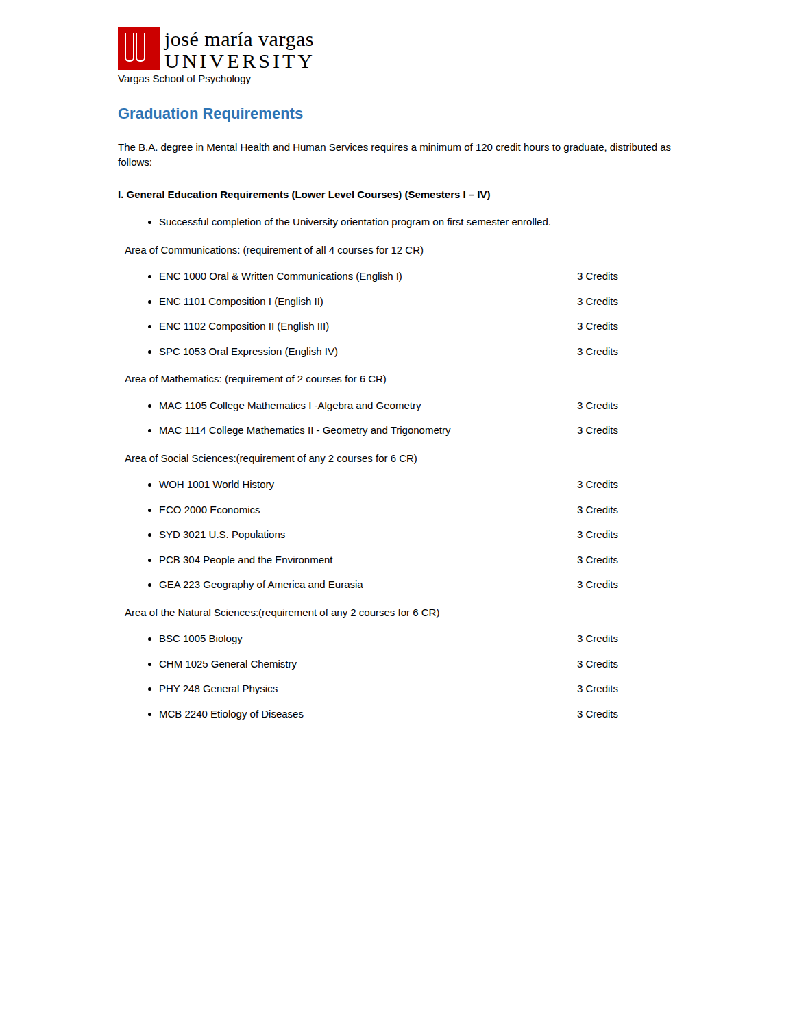josé maría vargas
UNIVERSITY
Vargas School of Psychology
Graduation Requirements
The B.A. degree in Mental Health and Human Services requires a minimum of 120 credit hours to graduate, distributed as follows:
I. General Education Requirements (Lower Level Courses) (Semesters I – IV)
Successful completion of the University orientation program on first semester enrolled.
Area of Communications: (requirement of all 4 courses for 12 CR)
ENC 1000 Oral & Written Communications (English I) 3 Credits
ENC 1101 Composition I (English II) 3 Credits
ENC 1102 Composition II (English III) 3 Credits
SPC 1053 Oral Expression (English IV) 3 Credits
Area of Mathematics: (requirement of 2 courses for 6 CR)
MAC 1105 College Mathematics I -Algebra and Geometry 3 Credits
MAC 1114 College Mathematics II - Geometry and Trigonometry 3 Credits
Area of Social Sciences:(requirement of any 2 courses for 6 CR)
WOH 1001 World History 3 Credits
ECO 2000 Economics 3 Credits
SYD 3021 U.S. Populations 3 Credits
PCB 304 People and the Environment 3 Credits
GEA 223 Geography of America and Eurasia 3 Credits
Area of the Natural Sciences:(requirement of any 2 courses for 6 CR)
BSC 1005 Biology 3 Credits
CHM 1025 General Chemistry 3 Credits
PHY 248 General Physics 3 Credits
MCB 2240 Etiology of Diseases 3 Credits